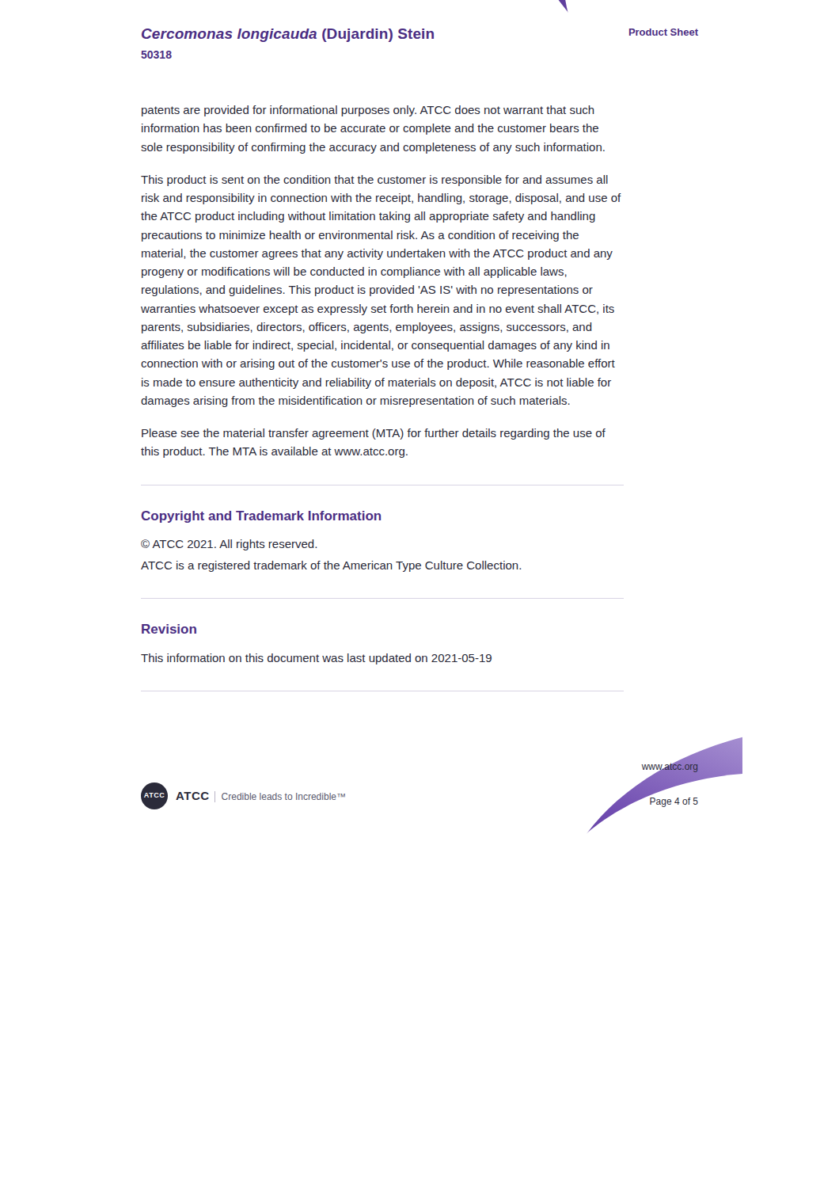Cercomonas longicauda (Dujardin) Stein
50318
Product Sheet
patents are provided for informational purposes only. ATCC does not warrant that such information has been confirmed to be accurate or complete and the customer bears the sole responsibility of confirming the accuracy and completeness of any such information.
This product is sent on the condition that the customer is responsible for and assumes all risk and responsibility in connection with the receipt, handling, storage, disposal, and use of the ATCC product including without limitation taking all appropriate safety and handling precautions to minimize health or environmental risk. As a condition of receiving the material, the customer agrees that any activity undertaken with the ATCC product and any progeny or modifications will be conducted in compliance with all applicable laws, regulations, and guidelines. This product is provided 'AS IS' with no representations or warranties whatsoever except as expressly set forth herein and in no event shall ATCC, its parents, subsidiaries, directors, officers, agents, employees, assigns, successors, and affiliates be liable for indirect, special, incidental, or consequential damages of any kind in connection with or arising out of the customer's use of the product. While reasonable effort is made to ensure authenticity and reliability of materials on deposit, ATCC is not liable for damages arising from the misidentification or misrepresentation of such materials.
Please see the material transfer agreement (MTA) for further details regarding the use of this product. The MTA is available at www.atcc.org.
Copyright and Trademark Information
© ATCC 2021. All rights reserved.
ATCC is a registered trademark of the American Type Culture Collection.
Revision
This information on this document was last updated on 2021-05-19
ATCC
ATCC Credible leads to Incredible™
www.atcc.org Page 4 of 5